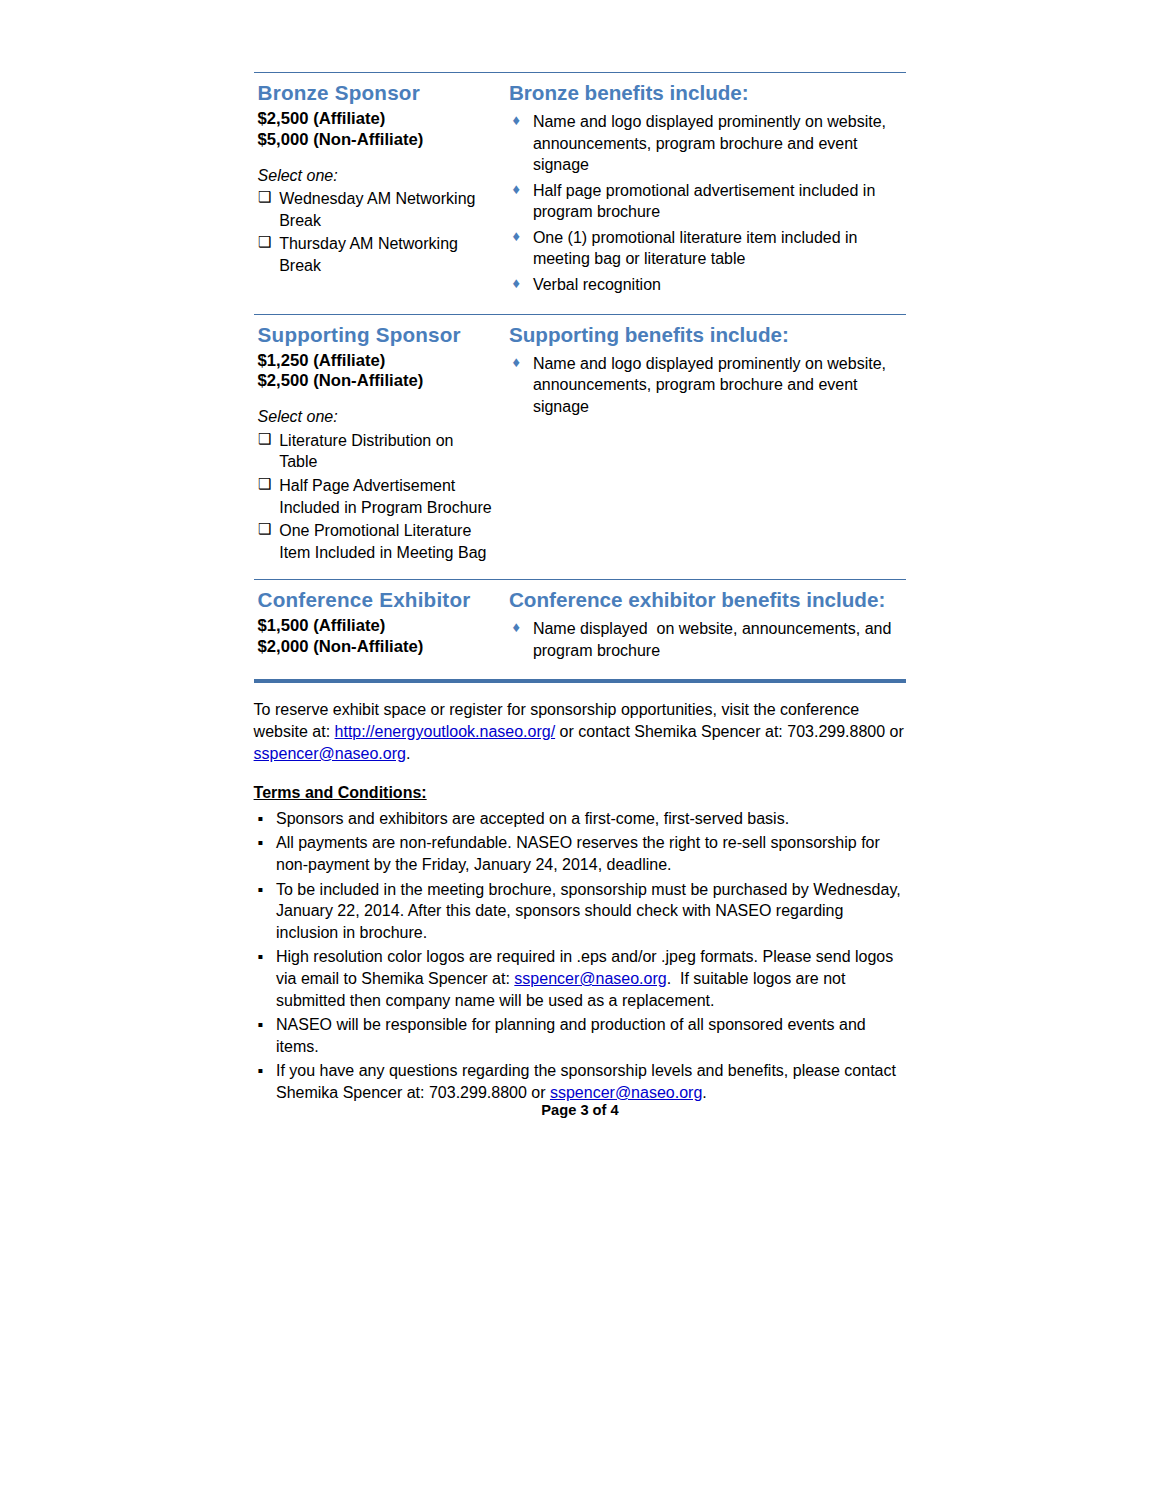| Bronze Sponsor $2,500 (Affiliate) $5,000 (Non-Affiliate) Select one: Wednesday AM Networking Break Thursday AM Networking Break | Bronze benefits include: Name and logo displayed prominently on website, announcements, program brochure and event signage Half page promotional advertisement included in program brochure One (1) promotional literature item included in meeting bag or literature table Verbal recognition |
| Supporting Sponsor $1,250 (Affiliate) $2,500 (Non-Affiliate) Select one: Literature Distribution on Table Half Page Advertisement Included in Program Brochure One Promotional Literature Item Included in Meeting Bag | Supporting benefits include: Name and logo displayed prominently on website, announcements, program brochure and event signage |
| Conference Exhibitor $1,500 (Affiliate) $2,000 (Non-Affiliate) | Conference exhibitor benefits include: Name displayed on website, announcements, and program brochure |
To reserve exhibit space or register for sponsorship opportunities, visit the conference website at: http://energyoutlook.naseo.org/ or contact Shemika Spencer at: 703.299.8800 or sspencer@naseo.org.
Terms and Conditions:
Sponsors and exhibitors are accepted on a first-come, first-served basis.
All payments are non-refundable. NASEO reserves the right to re-sell sponsorship for non-payment by the Friday, January 24, 2014, deadline.
To be included in the meeting brochure, sponsorship must be purchased by Wednesday, January 22, 2014. After this date, sponsors should check with NASEO regarding inclusion in brochure.
High resolution color logos are required in .eps and/or .jpeg formats. Please send logos via email to Shemika Spencer at: sspencer@naseo.org. If suitable logos are not submitted then company name will be used as a replacement.
NASEO will be responsible for planning and production of all sponsored events and items.
If you have any questions regarding the sponsorship levels and benefits, please contact Shemika Spencer at: 703.299.8800 or sspencer@naseo.org.
Page 3 of 4